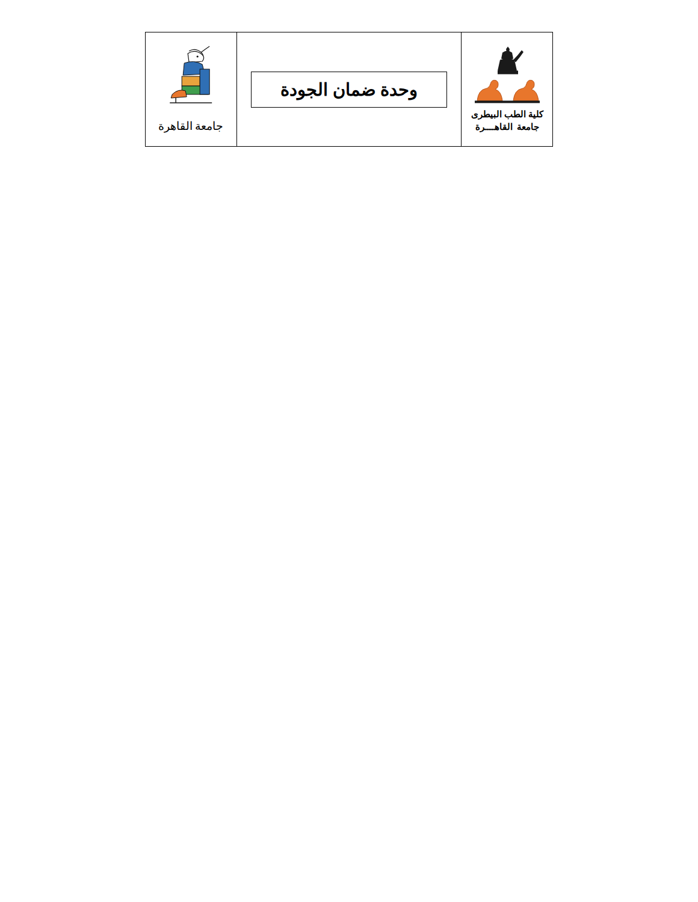| كلية الطب البيطرى جامعة القاهــــرة | وحدة ضمان الجودة | جامعة القاهرة |